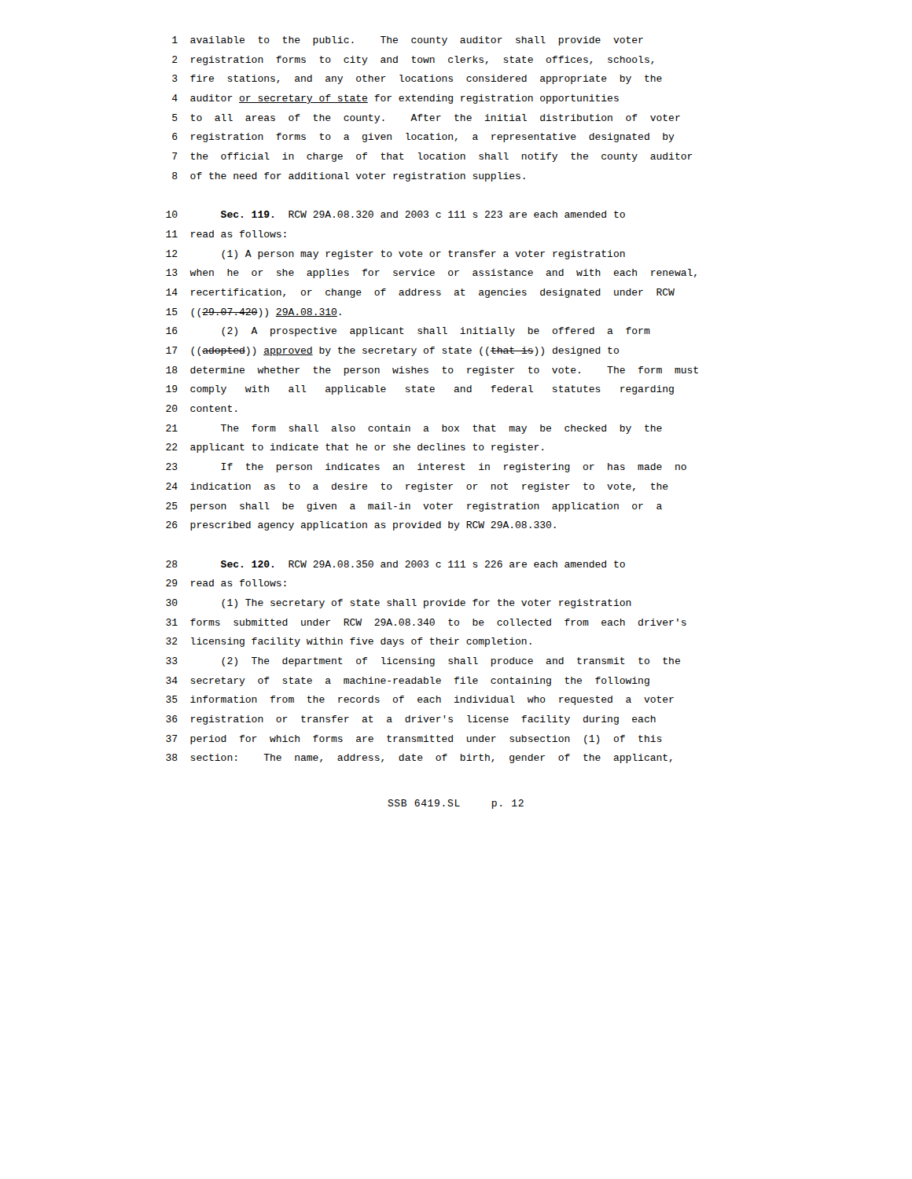available to the public. The county auditor shall provide voter
registration forms to city and town clerks, state offices, schools,
fire stations, and any other locations considered appropriate by the
auditor or secretary of state for extending registration opportunities
to all areas of the county. After the initial distribution of voter
registration forms to a given location, a representative designated by
the official in charge of that location shall notify the county auditor
of the need for additional voter registration supplies.
Sec. 119. RCW 29A.08.320 and 2003 c 111 s 223 are each amended to
read as follows:
(1) A person may register to vote or transfer a voter registration
when he or she applies for service or assistance and with each renewal,
recertification, or change of address at agencies designated under RCW
((29.07.420)) 29A.08.310.
(2) A prospective applicant shall initially be offered a form
((adopted)) approved by the secretary of state ((that is)) designed to
determine whether the person wishes to register to vote. The form must
comply with all applicable state and federal statutes regarding
content.
The form shall also contain a box that may be checked by the
applicant to indicate that he or she declines to register.
If the person indicates an interest in registering or has made no
indication as to a desire to register or not register to vote, the
person shall be given a mail-in voter registration application or a
prescribed agency application as provided by RCW 29A.08.330.
Sec. 120. RCW 29A.08.350 and 2003 c 111 s 226 are each amended to
read as follows:
(1) The secretary of state shall provide for the voter registration
forms submitted under RCW 29A.08.340 to be collected from each driver's
licensing facility within five days of their completion.
(2) The department of licensing shall produce and transmit to the
secretary of state a machine-readable file containing the following
information from the records of each individual who requested a voter
registration or transfer at a driver's license facility during each
period for which forms are transmitted under subsection (1) of this
section: The name, address, date of birth, gender of the applicant,
SSB 6419.SL p. 12